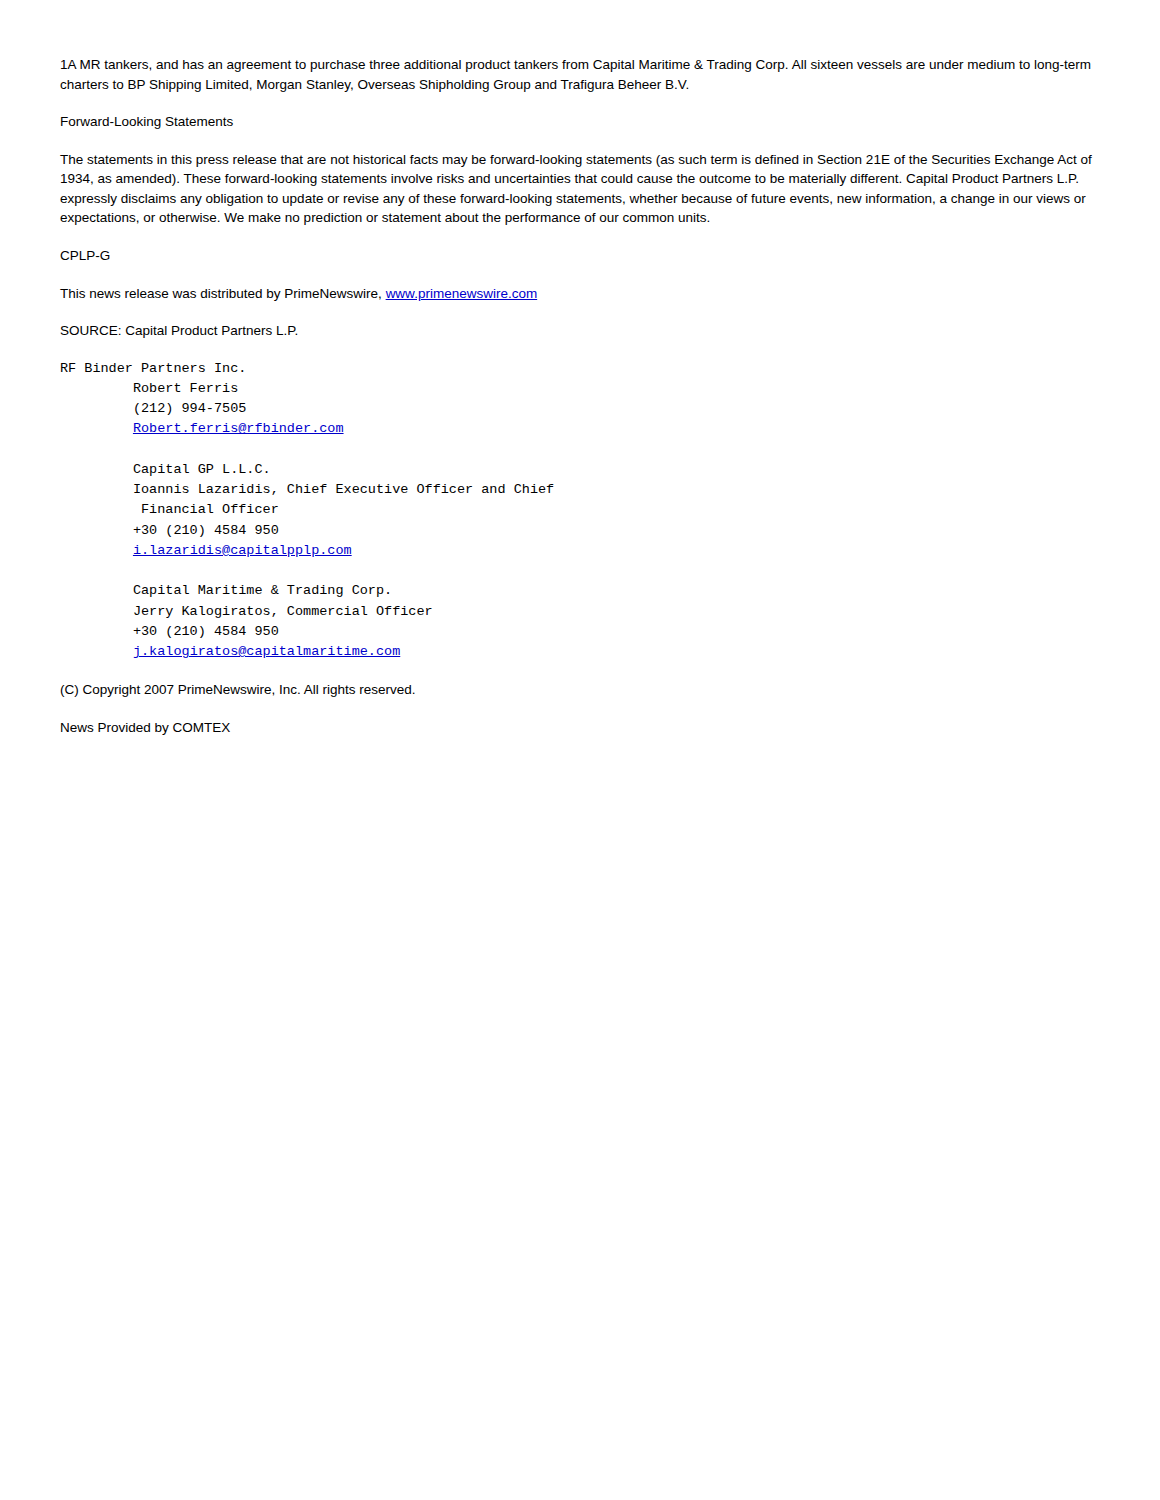1A MR tankers, and has an agreement to purchase three additional product tankers from Capital Maritime & Trading Corp. All sixteen vessels are under medium to long-term charters to BP Shipping Limited, Morgan Stanley, Overseas Shipholding Group and Trafigura Beheer B.V.
Forward-Looking Statements
The statements in this press release that are not historical facts may be forward-looking statements (as such term is defined in Section 21E of the Securities Exchange Act of 1934, as amended). These forward-looking statements involve risks and uncertainties that could cause the outcome to be materially different. Capital Product Partners L.P. expressly disclaims any obligation to update or revise any of these forward-looking statements, whether because of future events, new information, a change in our views or expectations, or otherwise. We make no prediction or statement about the performance of our common units.
CPLP-G
This news release was distributed by PrimeNewswire, www.primenewswire.com
SOURCE: Capital Product Partners L.P.
RF Binder Partners Inc. Robert Ferris (212) 994-7505 Robert.ferris@rfbinder.com Capital GP L.L.C. Ioannis Lazaridis, Chief Executive Officer and Chief Financial Officer +30 (210) 4584 950 i.lazaridis@capitalpplp.com Capital Maritime & Trading Corp. Jerry Kalogiratos, Commercial Officer +30 (210) 4584 950 j.kalogiratos@capitalmaritime.com
(C) Copyright 2007 PrimeNewswire, Inc. All rights reserved.
News Provided by COMTEX